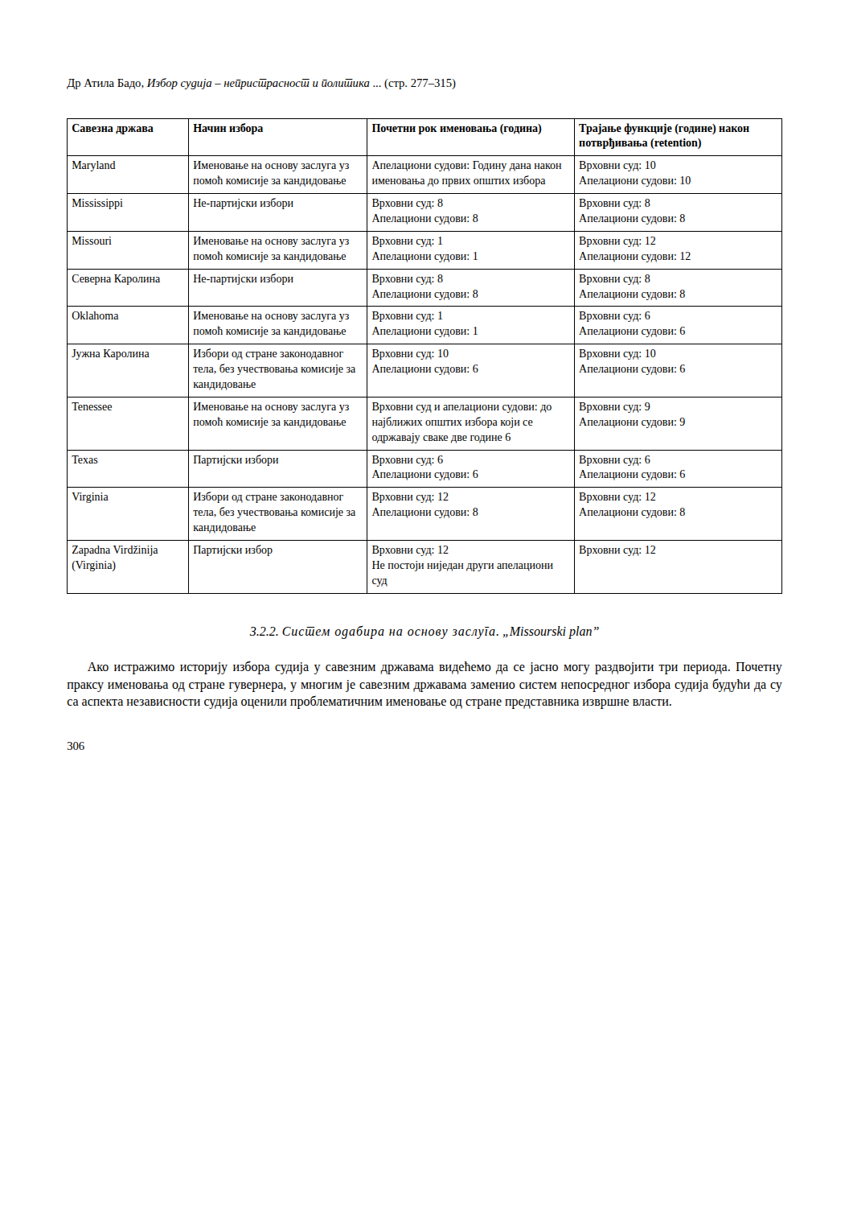Др Атила Бадо, Избор судија – непристрасност и политика ... (стр. 277–315)
| Савезна држава | Начин избора | Почетни рок именовања (година) | Трајање функције (године) након потврђивања (retention) |
| --- | --- | --- | --- |
| Maryland | Именовање на основу заслуга уз помоћ комисије за кандидовање | Апелациони судови: Годину дана након именовања до првих општих избора | Врховни суд: 10 Апелациони судови: 10 |
| Mississippi | Не-партијски избори | Врховни суд: 8 Апелациони судови: 8 | Врховни суд: 8 Апелациони судови: 8 |
| Missouri | Именовање на основу заслуга уз помоћ комисије за кандидовање | Врховни суд: 1 Апелациони судови: 1 | Врховни суд: 12 Апелациони судови: 12 |
| Северна Каролина | Не-партијски избори | Врховни суд: 8 Апелациони судови: 8 | Врховни суд: 8 Апелациони судови: 8 |
| Oklahoma | Именовање на основу заслуга уз помоћ комисије за кандидовање | Врховни суд: 1 Апелациони судови: 1 | Врховни суд: 6 Апелациони судови: 6 |
| Јужна Каролина | Избори од стране законодавног тела, без учествовања комисије за кандидовање | Врховни суд: 10 Апелациони судови: 6 | Врховни суд: 10 Апелациони судови: 6 |
| Tenessee | Именовање на основу заслуга уз помоћ комисије за кандидовање | Врховни суд и апелациони судови: до најближих општих избора који се одржавају сваке две године 6 | Врховни суд: 9 Апелациони судови: 9 |
| Texas | Партијски избори | Врховни суд: 6 Апелациони судови: 6 | Врховни суд: 6 Апелациони судови: 6 |
| Virginia | Избори од стране законодавног тела, без учествовања комисије за кандидовање | Врховни суд: 12 Апелациони судови: 8 | Врховни суд: 12 Апелациони судови: 8 |
| Zapadna Virdžinija (Virginia) | Партијски избор | Врховни суд: 12 Не постоји ниједан други апелациони суд | Врховни суд: 12 |
3.2.2. Систем одабира на основу заслуга. „Missourski plan”
Ако истражимо историју избора судија у савезним државама видећемо да се јасно могу раздвојити три периода. Почетну праксу именовања од стране гувернера, у многим је савезним државама заменио систем непосредног избора судија будући да су са аспекта независности судија оценили проблематичним именовање од стране представника извршне власти.
306